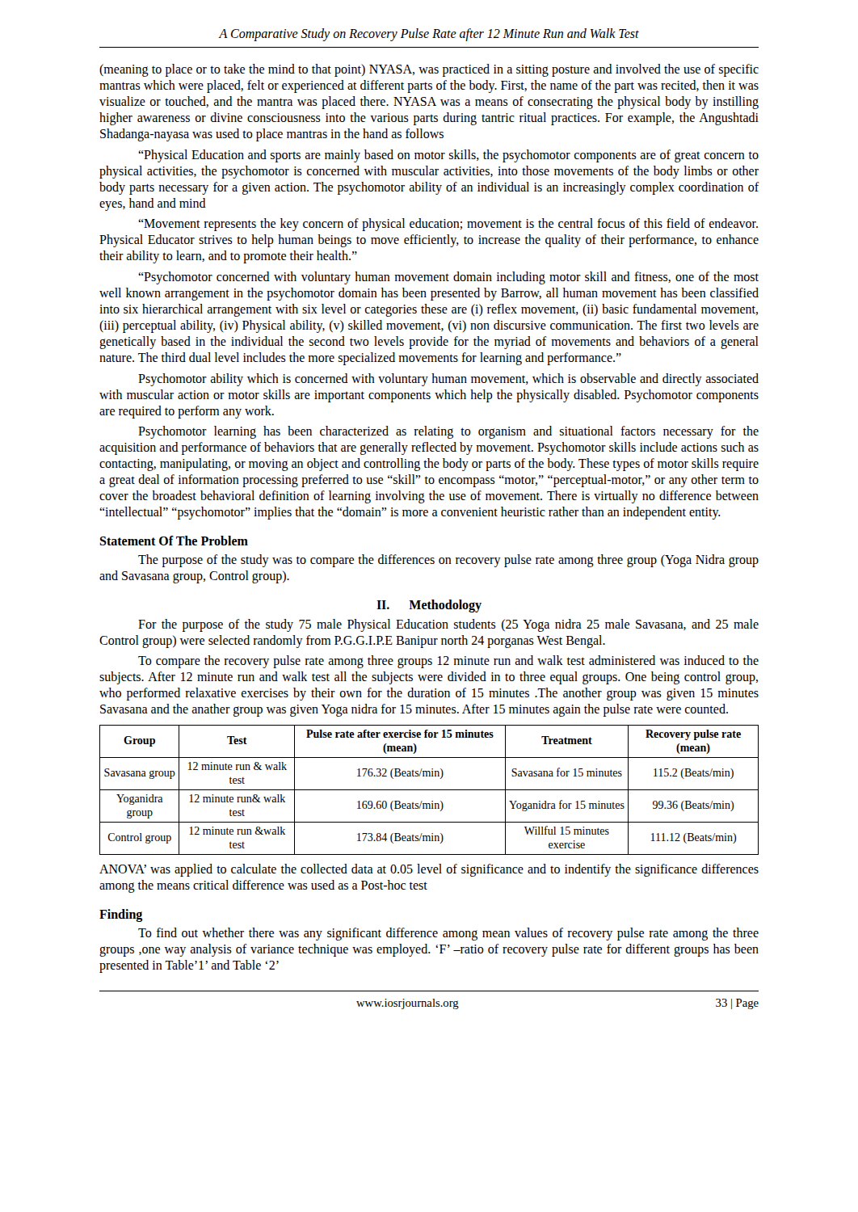A Comparative Study on Recovery Pulse Rate after 12 Minute Run and Walk Test
(meaning to place or to take the mind to that point) NYASA, was practiced in a sitting posture and involved the use of specific mantras which were placed, felt or experienced at different parts of the body. First, the name of the part was recited, then it was visualize or touched, and the mantra was placed there. NYASA was a means of consecrating the physical body by instilling higher awareness or divine consciousness into the various parts during tantric ritual practices. For example, the Angushtadi Shadanga-nayasa was used to place mantras in the hand as follows
“Physical Education and sports are mainly based on motor skills, the psychomotor components are of great concern to physical activities, the psychomotor is concerned with muscular activities, into those movements of the body limbs or other body parts necessary for a given action. The psychomotor ability of an individual is an increasingly complex coordination of eyes, hand and mind
“Movement represents the key concern of physical education; movement is the central focus of this field of endeavor. Physical Educator strives to help human beings to move efficiently, to increase the quality of their performance, to enhance their ability to learn, and to promote their health.”
“Psychomotor concerned with voluntary human movement domain including motor skill and fitness, one of the most well known arrangement in the psychomotor domain has been presented by Barrow, all human movement has been classified into six hierarchical arrangement with six level or categories these are (i) reflex movement, (ii) basic fundamental movement, (iii) perceptual ability, (iv) Physical ability, (v) skilled movement, (vi) non discursive communication. The first two levels are genetically based in the individual the second two levels provide for the myriad of movements and behaviors of a general nature. The third dual level includes the more specialized movements for learning and performance.”
Psychomotor ability which is concerned with voluntary human movement, which is observable and directly associated with muscular action or motor skills are important components which help the physically disabled. Psychomotor components are required to perform any work.
Psychomotor learning has been characterized as relating to organism and situational factors necessary for the acquisition and performance of behaviors that are generally reflected by movement. Psychomotor skills include actions such as contacting, manipulating, or moving an object and controlling the body or parts of the body. These types of motor skills require a great deal of information processing preferred to use “skill” to encompass “motor,” “perceptual-motor,” or any other term to cover the broadest behavioral definition of learning involving the use of movement. There is virtually no difference between “intellectual” “psychomotor” implies that the “domain” is more a convenient heuristic rather than an independent entity.
Statement Of The Problem
The purpose of the study was to compare the differences on recovery pulse rate among three group (Yoga Nidra group and Savasana group, Control group).
II. Methodology
For the purpose of the study 75 male Physical Education students (25 Yoga nidra 25 male Savasana, and 25 male Control group) were selected randomly from P.G.G.I.P.E Banipur north 24 porganas West Bengal.
To compare the recovery pulse rate among three groups 12 minute run and walk test administered was induced to the subjects. After 12 minute run and walk test all the subjects were divided in to three equal groups. One being control group, who performed relaxative exercises by their own for the duration of 15 minutes .The another group was given 15 minutes Savasana and the anather group was given Yoga nidra for 15 minutes. After 15 minutes again the pulse rate were counted.
| Group | Test | Pulse rate after exercise for 15 minutes (mean) | Treatment | Recovery pulse rate (mean) |
| --- | --- | --- | --- | --- |
| Savasana group | 12 minute run & walk test | 176.32 (Beats/min) | Savasana for 15 minutes | 115.2 (Beats/min) |
| Yoganidra group | 12 minute run& walk test | 169.60 (Beats/min) | Yoganidra for 15 minutes | 99.36 (Beats/min) |
| Control group | 12 minute run &walk test | 173.84 (Beats/min) | Willful 15 minutes exercise | 111.12 (Beats/min) |
ANOVA’ was applied to calculate the collected data at 0.05 level of significance and to indentify the significance differences among the means critical difference was used as a Post-hoc test
Finding
To find out whether there was any significant difference among mean values of recovery pulse rate among the three groups ,one way analysis of variance technique was employed. ‘F’ –ratio of recovery pulse rate for different groups has been presented in Table’1’ and Table ‘2’
www.iosrjournals.org 33 | Page